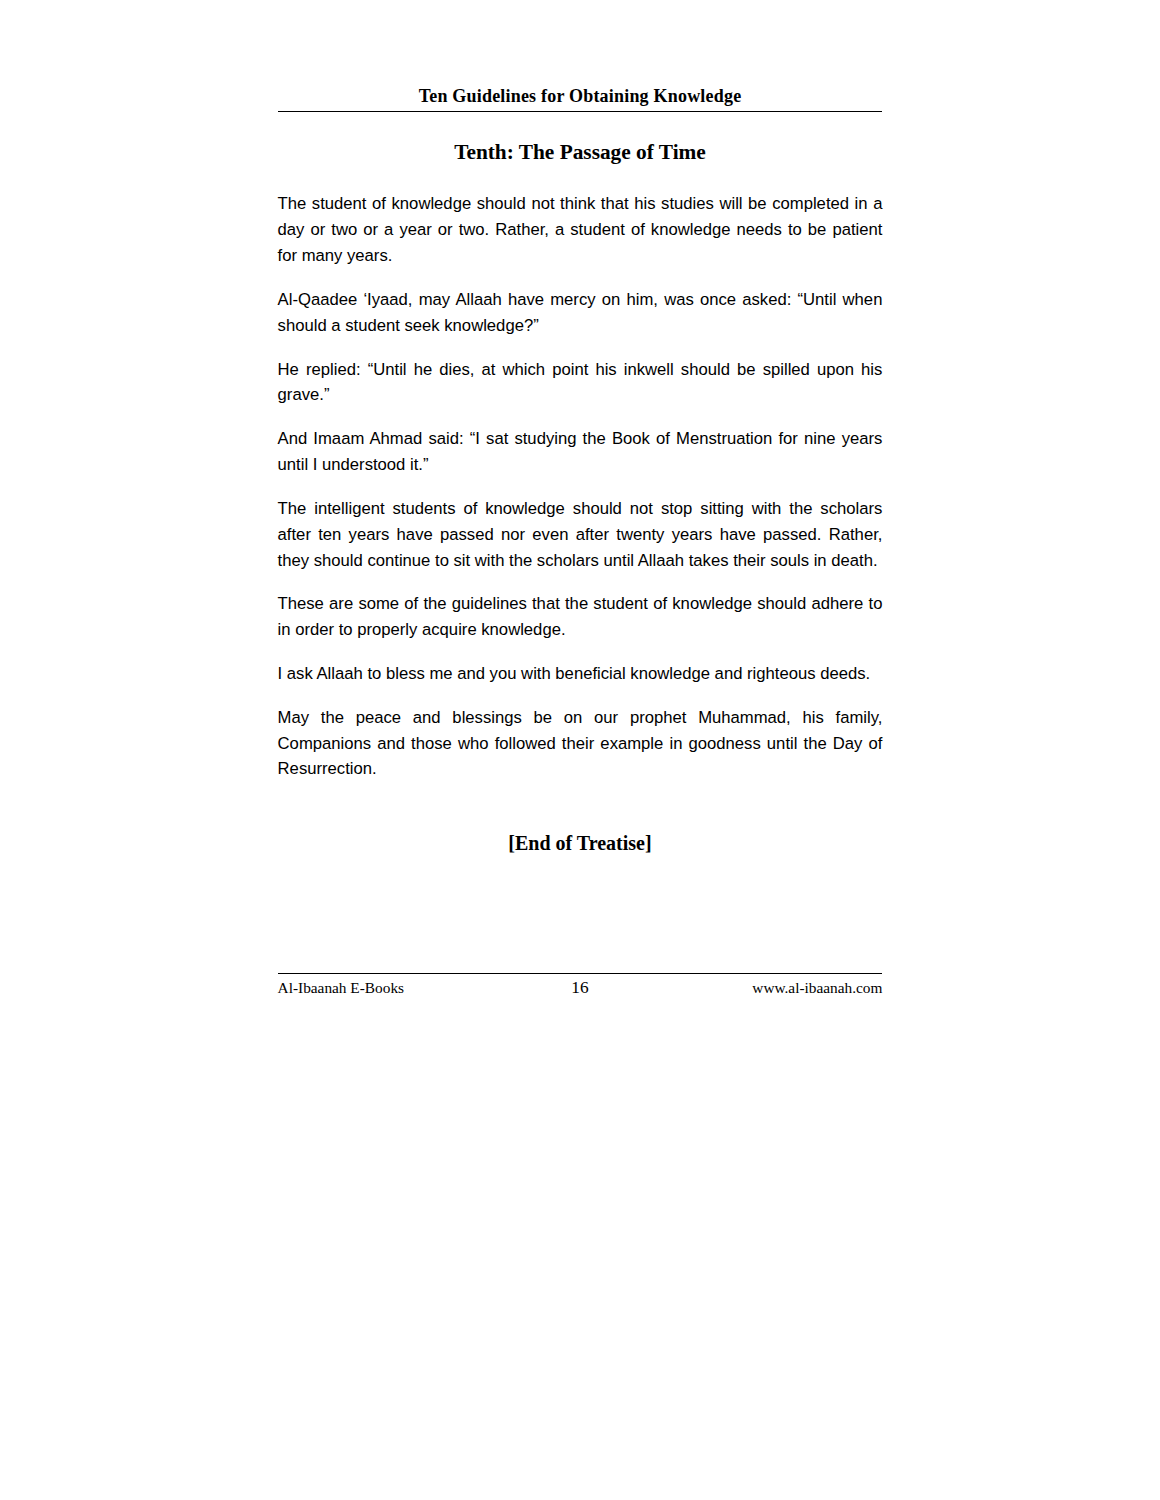Ten Guidelines for Obtaining Knowledge
Tenth: The Passage of Time
The student of knowledge should not think that his studies will be completed in a day or two or a year or two. Rather, a student of knowledge needs to be patient for many years.
Al-Qaadee ‘Iyaad, may Allaah have mercy on him, was once asked: “Until when should a student seek knowledge?”
He replied: “Until he dies, at which point his inkwell should be spilled upon his grave.”
And Imaam Ahmad said: “I sat studying the Book of Menstruation for nine years until I understood it.”
The intelligent students of knowledge should not stop sitting with the scholars after ten years have passed nor even after twenty years have passed. Rather, they should continue to sit with the scholars until Allaah takes their souls in death.
These are some of the guidelines that the student of knowledge should adhere to in order to properly acquire knowledge.
I ask Allaah to bless me and you with beneficial knowledge and righteous deeds.
May the peace and blessings be on our prophet Muhammad, his family, Companions and those who followed their example in goodness until the Day of Resurrection.
[End of Treatise]
Al-Ibaanah E-Books
16
www.al-ibaanah.com